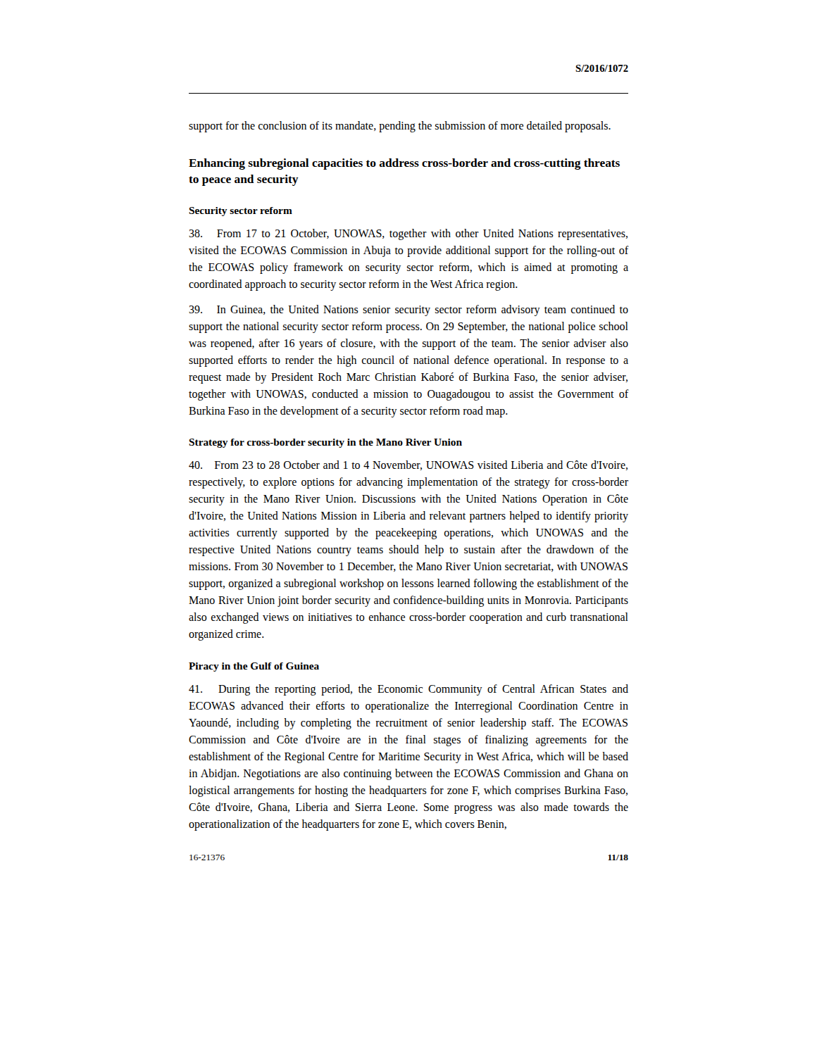S/2016/1072
support for the conclusion of its mandate, pending the submission of more detailed proposals.
Enhancing subregional capacities to address cross-border and cross-cutting threats to peace and security
Security sector reform
38. From 17 to 21 October, UNOWAS, together with other United Nations representatives, visited the ECOWAS Commission in Abuja to provide additional support for the rolling-out of the ECOWAS policy framework on security sector reform, which is aimed at promoting a coordinated approach to security sector reform in the West Africa region.
39. In Guinea, the United Nations senior security sector reform advisory team continued to support the national security sector reform process. On 29 September, the national police school was reopened, after 16 years of closure, with the support of the team. The senior adviser also supported efforts to render the high council of national defence operational. In response to a request made by President Roch Marc Christian Kaboré of Burkina Faso, the senior adviser, together with UNOWAS, conducted a mission to Ouagadougou to assist the Government of Burkina Faso in the development of a security sector reform road map.
Strategy for cross-border security in the Mano River Union
40. From 23 to 28 October and 1 to 4 November, UNOWAS visited Liberia and Côte d'Ivoire, respectively, to explore options for advancing implementation of the strategy for cross-border security in the Mano River Union. Discussions with the United Nations Operation in Côte d'Ivoire, the United Nations Mission in Liberia and relevant partners helped to identify priority activities currently supported by the peacekeeping operations, which UNOWAS and the respective United Nations country teams should help to sustain after the drawdown of the missions. From 30 November to 1 December, the Mano River Union secretariat, with UNOWAS support, organized a subregional workshop on lessons learned following the establishment of the Mano River Union joint border security and confidence-building units in Monrovia. Participants also exchanged views on initiatives to enhance cross-border cooperation and curb transnational organized crime.
Piracy in the Gulf of Guinea
41. During the reporting period, the Economic Community of Central African States and ECOWAS advanced their efforts to operationalize the Interregional Coordination Centre in Yaoundé, including by completing the recruitment of senior leadership staff. The ECOWAS Commission and Côte d'Ivoire are in the final stages of finalizing agreements for the establishment of the Regional Centre for Maritime Security in West Africa, which will be based in Abidjan. Negotiations are also continuing between the ECOWAS Commission and Ghana on logistical arrangements for hosting the headquarters for zone F, which comprises Burkina Faso, Côte d'Ivoire, Ghana, Liberia and Sierra Leone. Some progress was also made towards the operationalization of the headquarters for zone E, which covers Benin,
16-21376 11/18